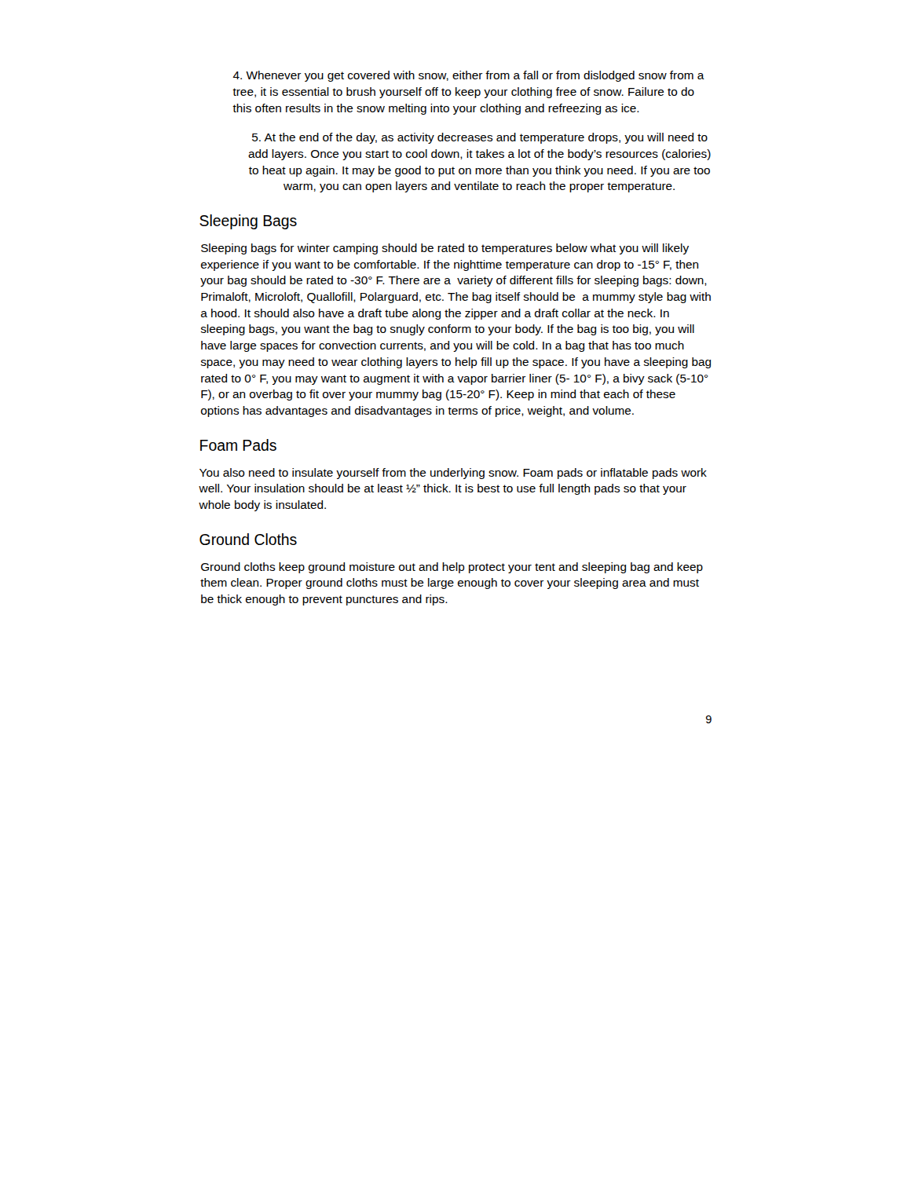4. Whenever you get covered with snow, either from a fall or from dislodged snow from a tree, it is essential to brush yourself off to keep your clothing free of snow. Failure to do this often results in the snow melting into your clothing and refreezing as ice.
5. At the end of the day, as activity decreases and temperature drops, you will need to add layers. Once you start to cool down, it takes a lot of the body’s resources (calories) to heat up again. It may be good to put on more than you think you need. If you are too warm, you can open layers and ventilate to reach the proper temperature.
Sleeping Bags
Sleeping bags for winter camping should be rated to temperatures below what you will likely experience if you want to be comfortable. If the nighttime temperature can drop to -15° F, then your bag should be rated to -30° F. There are a variety of different fills for sleeping bags: down, Primaloft, Microloft, Quallofill, Polarguard, etc. The bag itself should be a mummy style bag with a hood. It should also have a draft tube along the zipper and a draft collar at the neck. In sleeping bags, you want the bag to snugly conform to your body. If the bag is too big, you will have large spaces for convection currents, and you will be cold. In a bag that has too much space, you may need to wear clothing layers to help fill up the space. If you have a sleeping bag rated to 0° F, you may want to augment it with a vapor barrier liner (5- 10° F), a bivy sack (5-10° F), or an overbag to fit over your mummy bag (15-20° F). Keep in mind that each of these options has advantages and disadvantages in terms of price, weight, and volume.
Foam Pads
You also need to insulate yourself from the underlying snow. Foam pads or inflatable pads work well. Your insulation should be at least ½” thick. It is best to use full length pads so that your whole body is insulated.
Ground Cloths
Ground cloths keep ground moisture out and help protect your tent and sleeping bag and keep them clean. Proper ground cloths must be large enough to cover your sleeping area and must be thick enough to prevent punctures and rips.
9